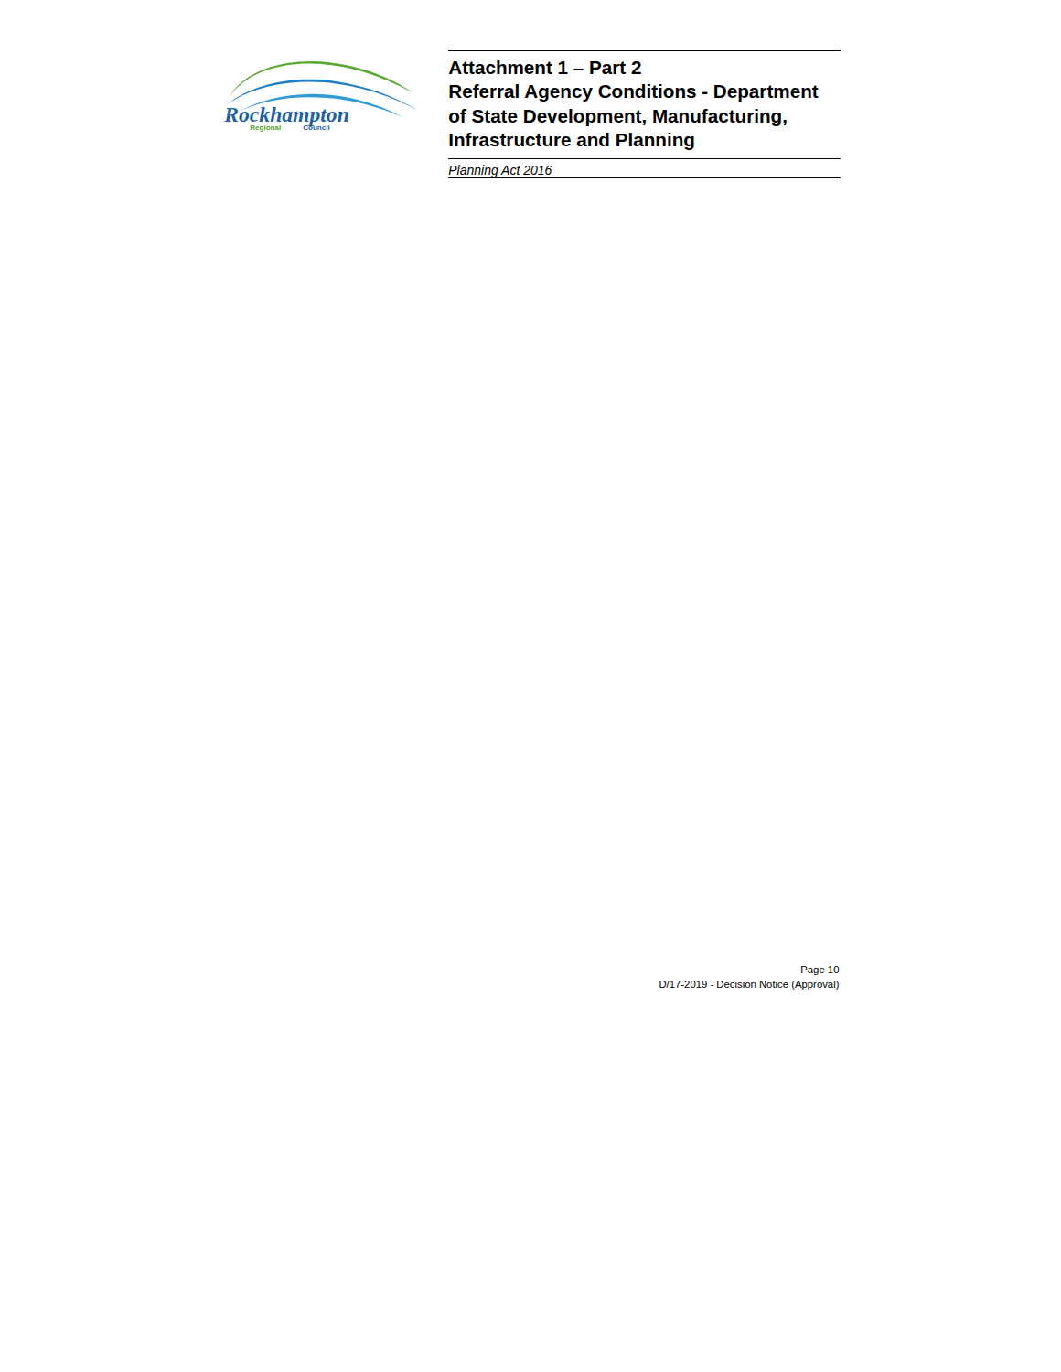Rockhampton Regional Council Rockhampton Regional Council
Attachment 1 – Part 2
Referral Agency Conditions - Department of State Development, Manufacturing, Infrastructure and Planning
Planning Act 2016
Page 10
D/17-2019 - Decision Notice (Approval)